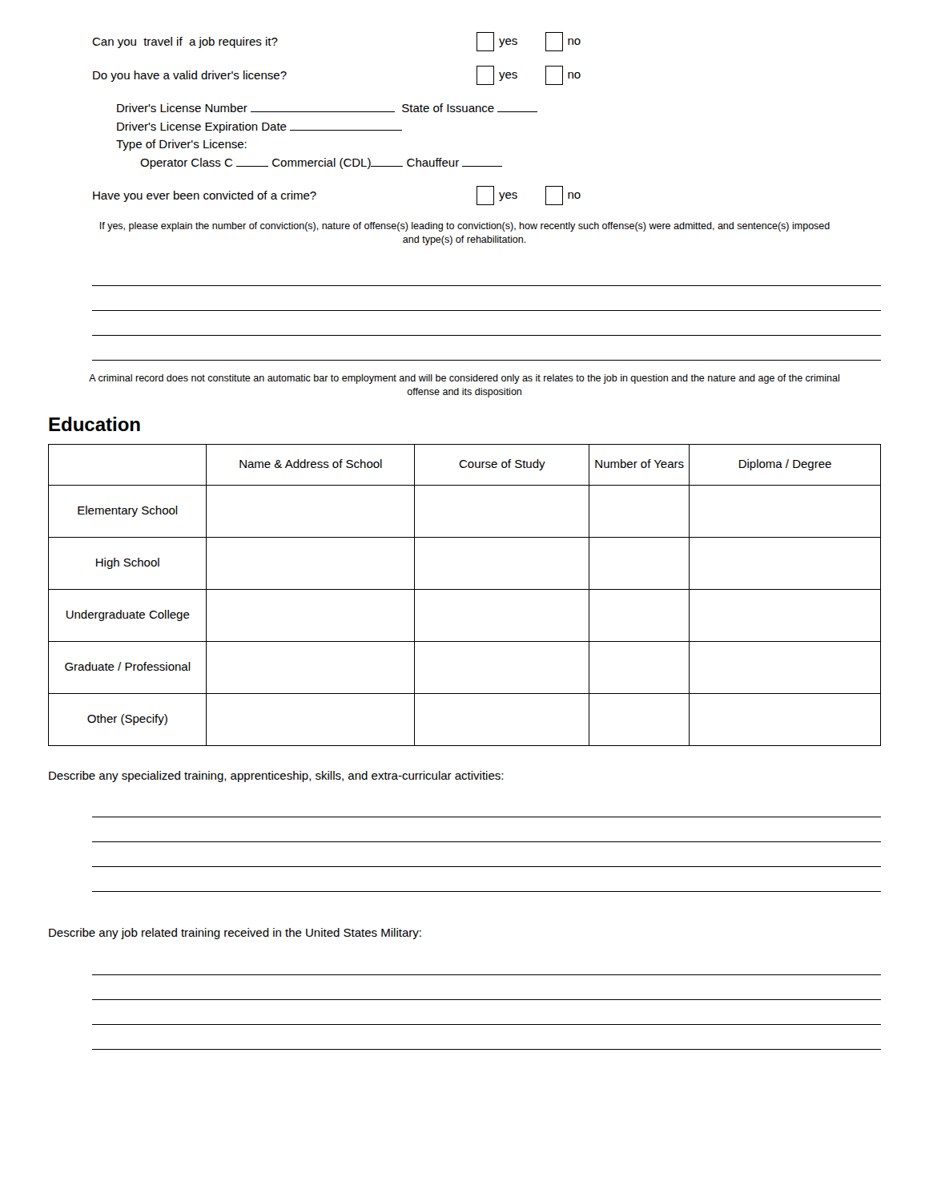Can you travel if a job requires it?
yes no
Do you have a valid driver's license?
yes no
Driver's License Number State of Issuance
Driver's License Expiration Date
Type of Driver's License:
Operator Class C Commercial (CDL) Chauffeur
Have you ever been convicted of a crime?
yes no
If yes, please explain the number of conviction(s), nature of offense(s) leading to conviction(s), how recently such offense(s) were admitted, and sentence(s) imposed and type(s) of rehabilitation.
A criminal record does not constitute an automatic bar to employment and will be considered only as it relates to the job in question and the nature and age of the criminal offense and its disposition
Education
| | Name & Address of School | Course of Study | Number of Years | Diploma / Degree |
| --- | --- | --- | --- | --- |
| Elementary School | | | | |
| High School | | | | |
| Undergraduate College | | | | |
| Graduate / Professional | | | | |
| Other (Specify) | | | | |
Describe any specialized training, apprenticeship, skills, and extra-curricular activities:
Describe any job related training received in the United States Military: